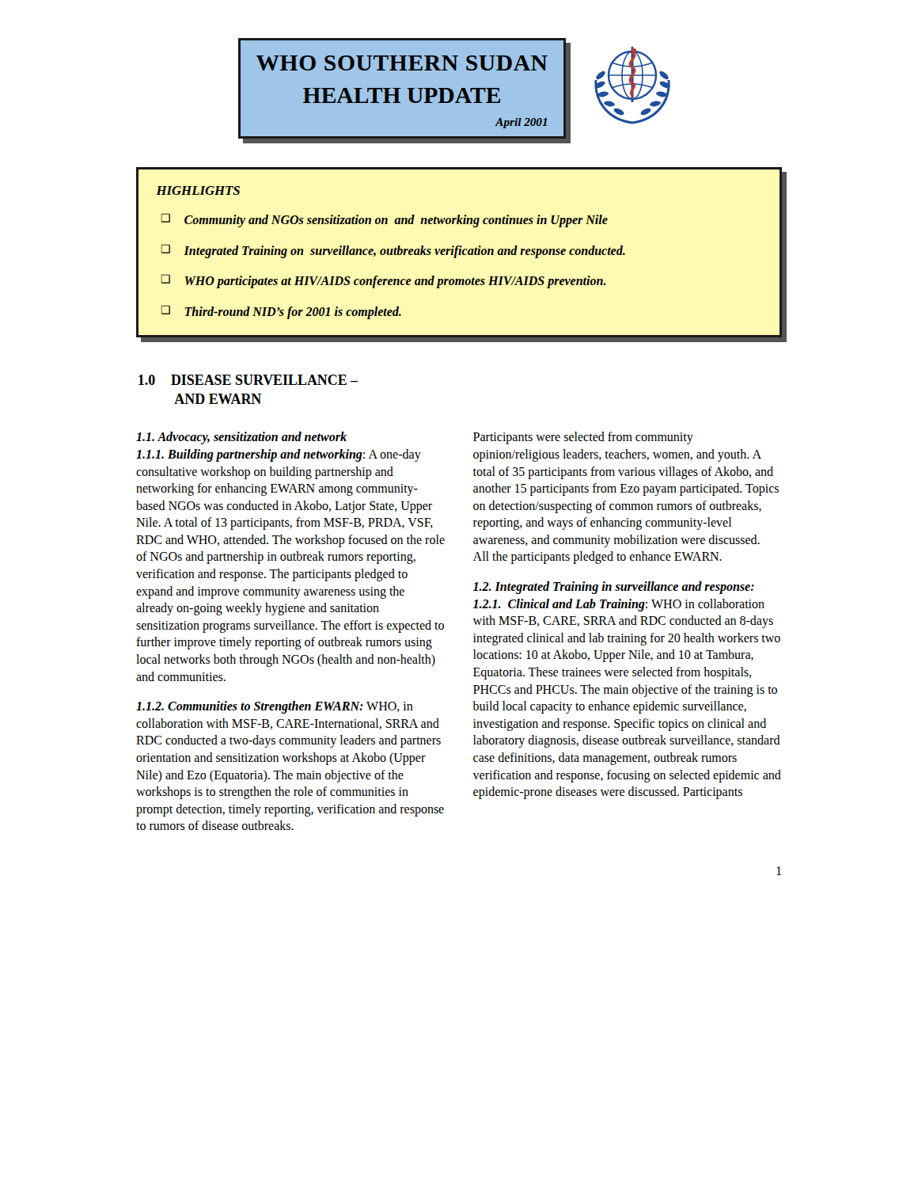WHO SOUTHERN SUDAN
HEALTH UPDATE
April 2001
HIGHLIGHTS
Community and NGOs sensitization on and networking continues in Upper Nile
Integrated Training on surveillance, outbreaks verification and response conducted.
WHO participates at HIV/AIDS conference and promotes HIV/AIDS prevention.
Third-round NID’s for 2001 is completed.
1.0 DISEASE SURVEILLANCE –AND EWARN
1.1. Advocacy, sensitization and network
1.1.1. Building partnership and networking: A one-day consultative workshop on building partnership and networking for enhancing EWARN among community-based NGOs was conducted in Akobo, Latjor State, Upper Nile. A total of 13 participants, from MSF-B, PRDA, VSF, RDC and WHO, attended. The workshop focused on the role of NGOs and partnership in outbreak rumors reporting, verification and response. The participants pledged to expand and improve community awareness using the already on-going weekly hygiene and sanitation sensitization programs surveillance. The effort is expected to further improve timely reporting of outbreak rumors using local networks both through NGOs (health and non-health) and communities.
1.1.2. Communities to Strengthen EWARN: WHO, in collaboration with MSF-B, CARE-International, SRRA and RDC conducted a two-days community leaders and partners orientation and sensitization workshops at Akobo (Upper Nile) and Ezo (Equatoria). The main objective of the workshops is to strengthen the role of communities in prompt detection, timely reporting, verification and response to rumors of disease outbreaks.
Participants were selected from community opinion/religious leaders, teachers, women, and youth. A total of 35 participants from various villages of Akobo, and another 15 participants from Ezo payam participated. Topics on detection/suspecting of common rumors of outbreaks, reporting, and ways of enhancing community-level awareness, and community mobilization were discussed. All the participants pledged to enhance EWARN.
1.2. Integrated Training in surveillance and response:
1.2.1. Clinical and Lab Training: WHO in collaboration with MSF-B, CARE, SRRA and RDC conducted an 8-days integrated clinical and lab training for 20 health workers two locations: 10 at Akobo, Upper Nile, and 10 at Tambura, Equatoria. These trainees were selected from hospitals, PHCCs and PHCUs. The main objective of the training is to build local capacity to enhance epidemic surveillance, investigation and response. Specific topics on clinical and laboratory diagnosis, disease outbreak surveillance, standard case definitions, data management, outbreak rumors verification and response, focusing on selected epidemic and epidemic-prone diseases were discussed. Participants
1